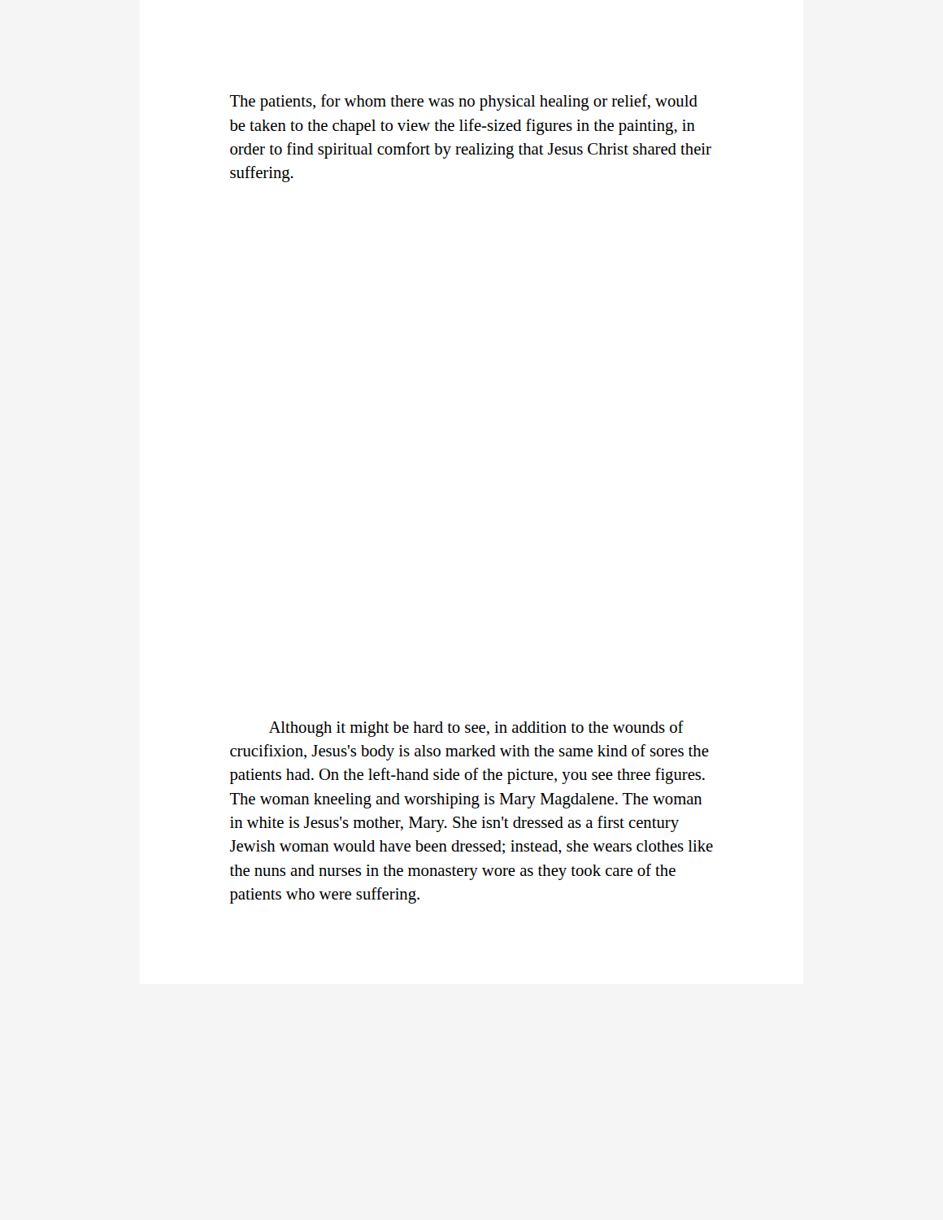The patients, for whom there was no physical healing or relief, would be taken to the chapel to view the life-sized figures in the painting, in order to find spiritual comfort by realizing that Jesus Christ shared their suffering.
Although it might be hard to see, in addition to the wounds of crucifixion, Jesus's body is also marked with the same kind of sores the patients had. On the left-hand side of the picture, you see three figures. The woman kneeling and worshiping is Mary Magdalene. The woman in white is Jesus's mother, Mary. She isn't dressed as a first century Jewish woman would have been dressed; instead, she wears clothes like the nuns and nurses in the monastery wore as they took care of the patients who were suffering.